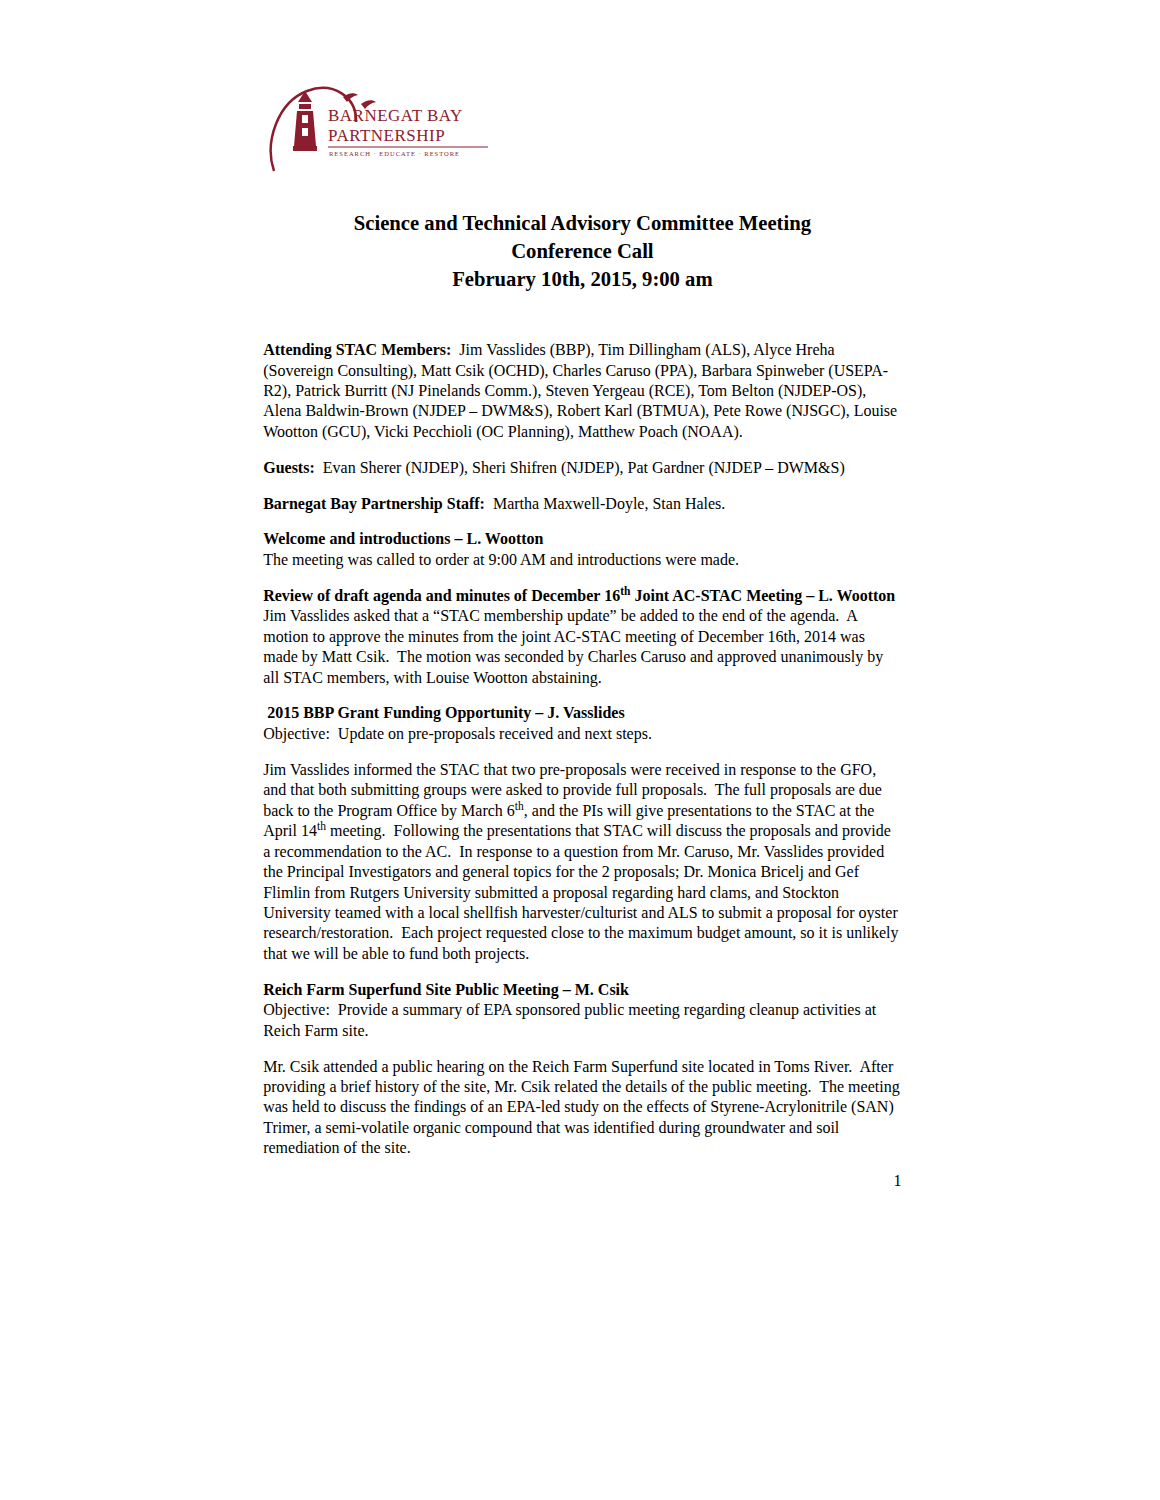Science and Technical Advisory Committee Meeting Conference Call February 10th, 2015, 9:00 am
Attending STAC Members: Jim Vasslides (BBP), Tim Dillingham (ALS), Alyce Hreha (Sovereign Consulting), Matt Csik (OCHD), Charles Caruso (PPA), Barbara Spinweber (USEPA-R2), Patrick Burritt (NJ Pinelands Comm.), Steven Yergeau (RCE), Tom Belton (NJDEP-OS), Alena Baldwin-Brown (NJDEP – DWM&S), Robert Karl (BTMUA), Pete Rowe (NJSGC), Louise Wootton (GCU), Vicki Pecchioli (OC Planning), Matthew Poach (NOAA).
Guests: Evan Sherer (NJDEP), Sheri Shifren (NJDEP), Pat Gardner (NJDEP – DWM&S)
Barnegat Bay Partnership Staff: Martha Maxwell-Doyle, Stan Hales.
Welcome and introductions – L. Wootton
The meeting was called to order at 9:00 AM and introductions were made.
Review of draft agenda and minutes of December 16th Joint AC-STAC Meeting – L. Wootton
Jim Vasslides asked that a “STAC membership update” be added to the end of the agenda. A motion to approve the minutes from the joint AC-STAC meeting of December 16th, 2014 was made by Matt Csik. The motion was seconded by Charles Caruso and approved unanimously by all STAC members, with Louise Wootton abstaining.
2015 BBP Grant Funding Opportunity – J. Vasslides
Objective: Update on pre-proposals received and next steps.
Jim Vasslides informed the STAC that two pre-proposals were received in response to the GFO, and that both submitting groups were asked to provide full proposals. The full proposals are due back to the Program Office by March 6th, and the PIs will give presentations to the STAC at the April 14th meeting. Following the presentations that STAC will discuss the proposals and provide a recommendation to the AC. In response to a question from Mr. Caruso, Mr. Vasslides provided the Principal Investigators and general topics for the 2 proposals; Dr. Monica Bricelj and Gef Flimlin from Rutgers University submitted a proposal regarding hard clams, and Stockton University teamed with a local shellfish harvester/culturist and ALS to submit a proposal for oyster research/restoration. Each project requested close to the maximum budget amount, so it is unlikely that we will be able to fund both projects.
Reich Farm Superfund Site Public Meeting – M. Csik
Objective: Provide a summary of EPA sponsored public meeting regarding cleanup activities at Reich Farm site.
Mr. Csik attended a public hearing on the Reich Farm Superfund site located in Toms River. After providing a brief history of the site, Mr. Csik related the details of the public meeting. The meeting was held to discuss the findings of an EPA-led study on the effects of Styrene-Acrylonitrile (SAN) Trimer, a semi-volatile organic compound that was identified during groundwater and soil remediation of the site.
1